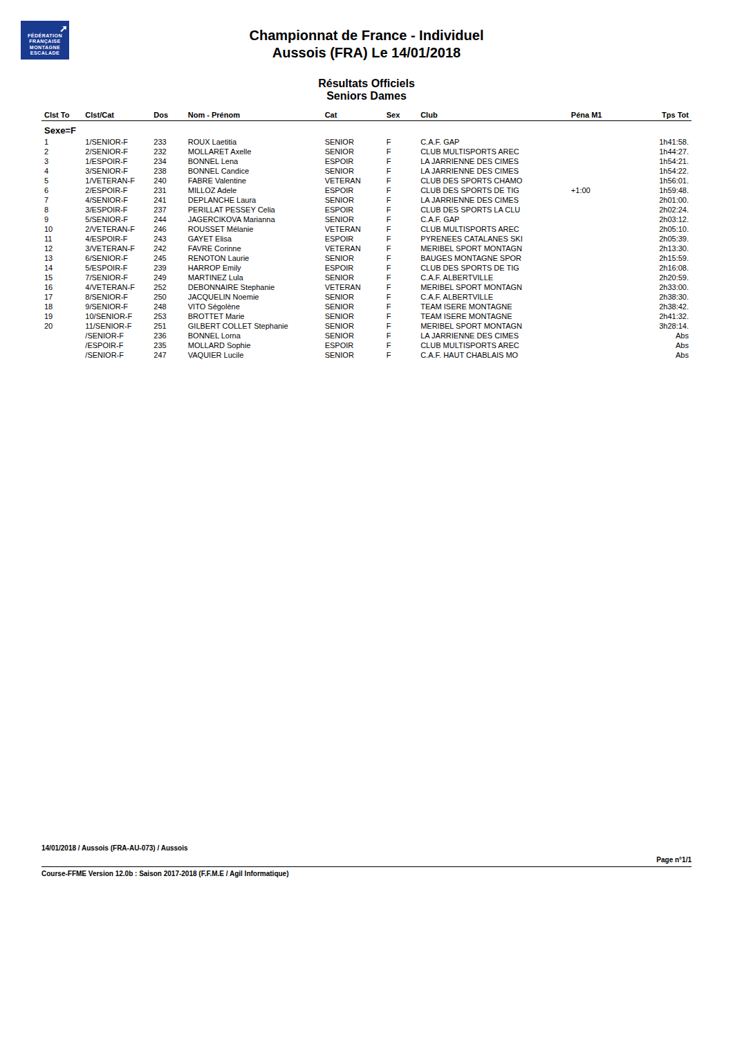➚ FÉDÉRATION FRANÇAISE
MONTAGNE
ESCALADE
Championnat de France - Individuel
Aussois (FRA) Le 14/01/2018
Résultats Officiels
Seniors Dames
| Clst To | Clst/Cat | Dos | Nom - Prénom | Cat | Sex | Club | Péna M1 | Tps Tot |
| --- | --- | --- | --- | --- | --- | --- | --- | --- |
| Sexe=F |
| 1 | 1/SENIOR-F | 233 | ROUX Laetitia | SENIOR | F | C.A.F. GAP | | 1h41:58. |
| 2 | 2/SENIOR-F | 232 | MOLLARET Axelle | SENIOR | F | CLUB MULTISPORTS AREC | | 1h44:27. |
| 3 | 1/ESPOIR-F | 234 | BONNEL Lena | ESPOIR | F | LA JARRIENNE DES CIMES | | 1h54:21. |
| 4 | 3/SENIOR-F | 238 | BONNEL Candice | SENIOR | F | LA JARRIENNE DES CIMES | | 1h54:22. |
| 5 | 1/VETERAN-F | 240 | FABRE Valentine | VETERAN | F | CLUB DES SPORTS CHAMO | | 1h56:01. |
| 6 | 2/ESPOIR-F | 231 | MILLOZ Adele | ESPOIR | F | CLUB DES SPORTS DE TIG | +1:00 | 1h59:48. |
| 7 | 4/SENIOR-F | 241 | DEPLANCHE Laura | SENIOR | F | LA JARRIENNE DES CIMES | | 2h01:00. |
| 8 | 3/ESPOIR-F | 237 | PERILLAT PESSEY Celia | ESPOIR | F | CLUB DES SPORTS LA CLU | | 2h02:24. |
| 9 | 5/SENIOR-F | 244 | JAGERCIKOVA Marianna | SENIOR | F | C.A.F. GAP | | 2h03:12. |
| 10 | 2/VETERAN-F | 246 | ROUSSET Mélanie | VETERAN | F | CLUB MULTISPORTS AREC | | 2h05:10. |
| 11 | 4/ESPOIR-F | 243 | GAYET Elisa | ESPOIR | F | PYRENEES CATALANES SKI | | 2h05:39. |
| 12 | 3/VETERAN-F | 242 | FAVRE Corinne | VETERAN | F | MERIBEL SPORT MONTAGN | | 2h13:30. |
| 13 | 6/SENIOR-F | 245 | RENOTON Laurie | SENIOR | F | BAUGES MONTAGNE SPOR | | 2h15:59. |
| 14 | 5/ESPOIR-F | 239 | HARROP Emily | ESPOIR | F | CLUB DES SPORTS DE TIG | | 2h16:08. |
| 15 | 7/SENIOR-F | 249 | MARTINEZ Lula | SENIOR | F | C.A.F. ALBERTVILLE | | 2h20:59. |
| 16 | 4/VETERAN-F | 252 | DEBONNAIRE Stephanie | VETERAN | F | MERIBEL SPORT MONTAGN | | 2h33:00. |
| 17 | 8/SENIOR-F | 250 | JACQUELIN Noemie | SENIOR | F | C.A.F. ALBERTVILLE | | 2h38:30. |
| 18 | 9/SENIOR-F | 248 | VITO Ségolène | SENIOR | F | TEAM ISERE MONTAGNE | | 2h38:42. |
| 19 | 10/SENIOR-F | 253 | BROTTET Marie | SENIOR | F | TEAM ISERE MONTAGNE | | 2h41:32. |
| 20 | 11/SENIOR-F | 251 | GILBERT COLLET Stephanie | SENIOR | F | MERIBEL SPORT MONTAGN | | 3h28:14. |
| | /SENIOR-F | 236 | BONNEL Lorna | SENIOR | F | LA JARRIENNE DES CIMES | | Abs |
| | /ESPOIR-F | 235 | MOLLARD Sophie | ESPOIR | F | CLUB MULTISPORTS AREC | | Abs |
| | /SENIOR-F | 247 | VAQUIER Lucile | SENIOR | F | C.A.F. HAUT CHABLAIS MO | | Abs |
14/01/2018 / Aussois (FRA-AU-073) / Aussois
Page n°1/1
Course-FFME Version 12.0b : Saison 2017-2018 (F.F.M.E / Agil Informatique)